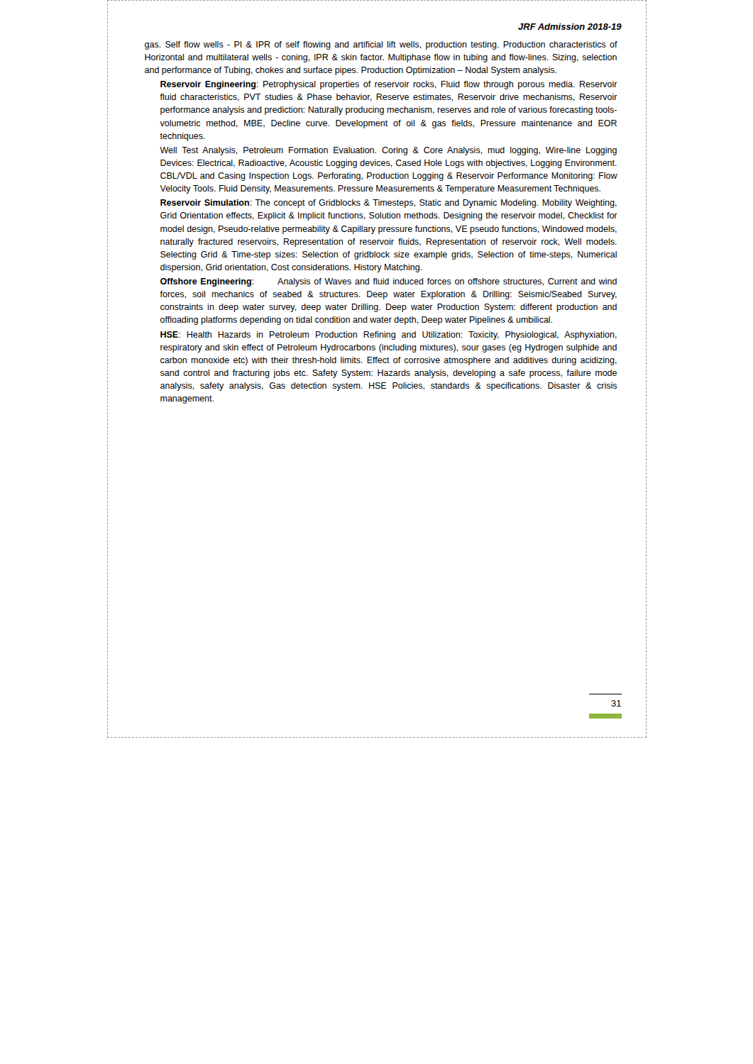JRF Admission 2018-19
gas. Self flow wells - PI & IPR of self flowing and artificial lift wells, production testing. Production characteristics of Horizontal and multilateral wells - coning, IPR & skin factor. Multiphase flow in tubing and flow-lines. Sizing, selection and performance of Tubing, chokes and surface pipes. Production Optimization – Nodal System analysis.
Reservoir Engineering: Petrophysical properties of reservoir rocks, Fluid flow through porous media. Reservoir fluid characteristics, PVT studies & Phase behavior, Reserve estimates, Reservoir drive mechanisms, Reservoir performance analysis and prediction: Naturally producing mechanism, reserves and role of various forecasting tools- volumetric method, MBE, Decline curve. Development of oil & gas fields, Pressure maintenance and EOR techniques.
Well Test Analysis, Petroleum Formation Evaluation. Coring & Core Analysis, mud logging, Wire-line Logging Devices: Electrical, Radioactive, Acoustic Logging devices, Cased Hole Logs with objectives, Logging Environment. CBL/VDL and Casing Inspection Logs. Perforating, Production Logging & Reservoir Performance Monitoring: Flow Velocity Tools. Fluid Density, Measurements. Pressure Measurements & Temperature Measurement Techniques.
Reservoir Simulation: The concept of Gridblocks & Timesteps, Static and Dynamic Modeling. Mobility Weighting, Grid Orientation effects, Explicit & Implicit functions, Solution methods. Designing the reservoir model, Checklist for model design, Pseudo-relative permeability & Capillary pressure functions, VE pseudo functions, Windowed models, naturally fractured reservoirs, Representation of reservoir fluids, Representation of reservoir rock, Well models. Selecting Grid & Time-step sizes: Selection of gridblock size example grids, Selection of time-steps, Numerical dispersion, Grid orientation, Cost considerations. History Matching.
Offshore Engineering: Analysis of Waves and fluid induced forces on offshore structures, Current and wind forces, soil mechanics of seabed & structures. Deep water Exploration & Drilling: Seismic/Seabed Survey, constraints in deep water survey, deep water Drilling. Deep water Production System: different production and offloading platforms depending on tidal condition and water depth, Deep water Pipelines & umbilical.
HSE: Health Hazards in Petroleum Production Refining and Utilization: Toxicity, Physiological, Asphyxiation, respiratory and skin effect of Petroleum Hydrocarbons (including mixtures), sour gases (eg Hydrogen sulphide and carbon monoxide etc) with their thresh-hold limits. Effect of corrosive atmosphere and additives during acidizing, sand control and fracturing jobs etc. Safety System: Hazards analysis, developing a safe process, failure mode analysis, safety analysis, Gas detection system. HSE Policies, standards & specifications. Disaster & crisis management.
31